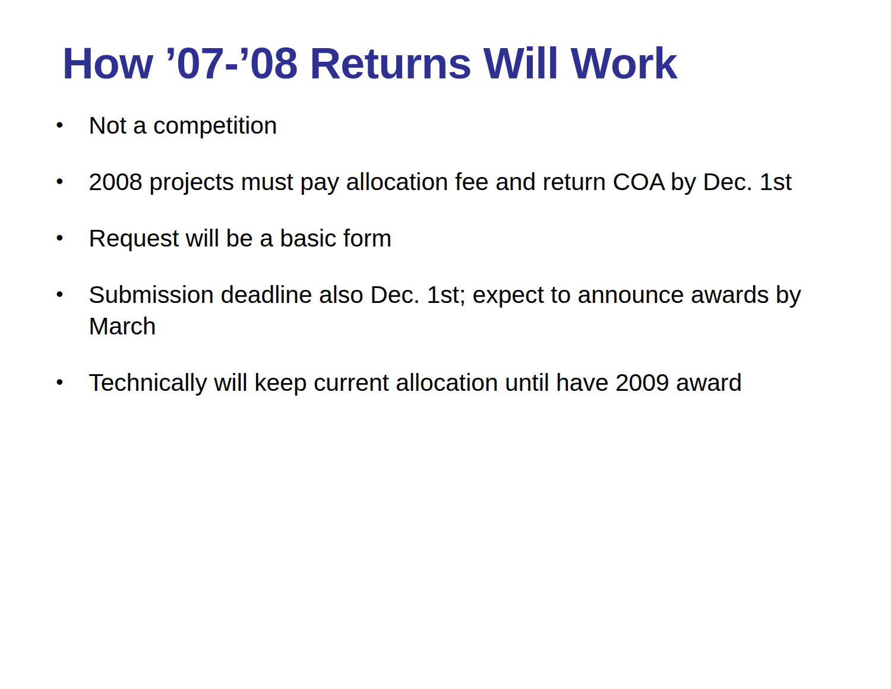How ’07-’08 Returns Will Work
Not a competition
2008 projects must pay allocation fee and return COA by Dec. 1st
Request will be a basic form
Submission deadline also Dec. 1st; expect to announce awards by March
Technically will keep current allocation until have 2009 award